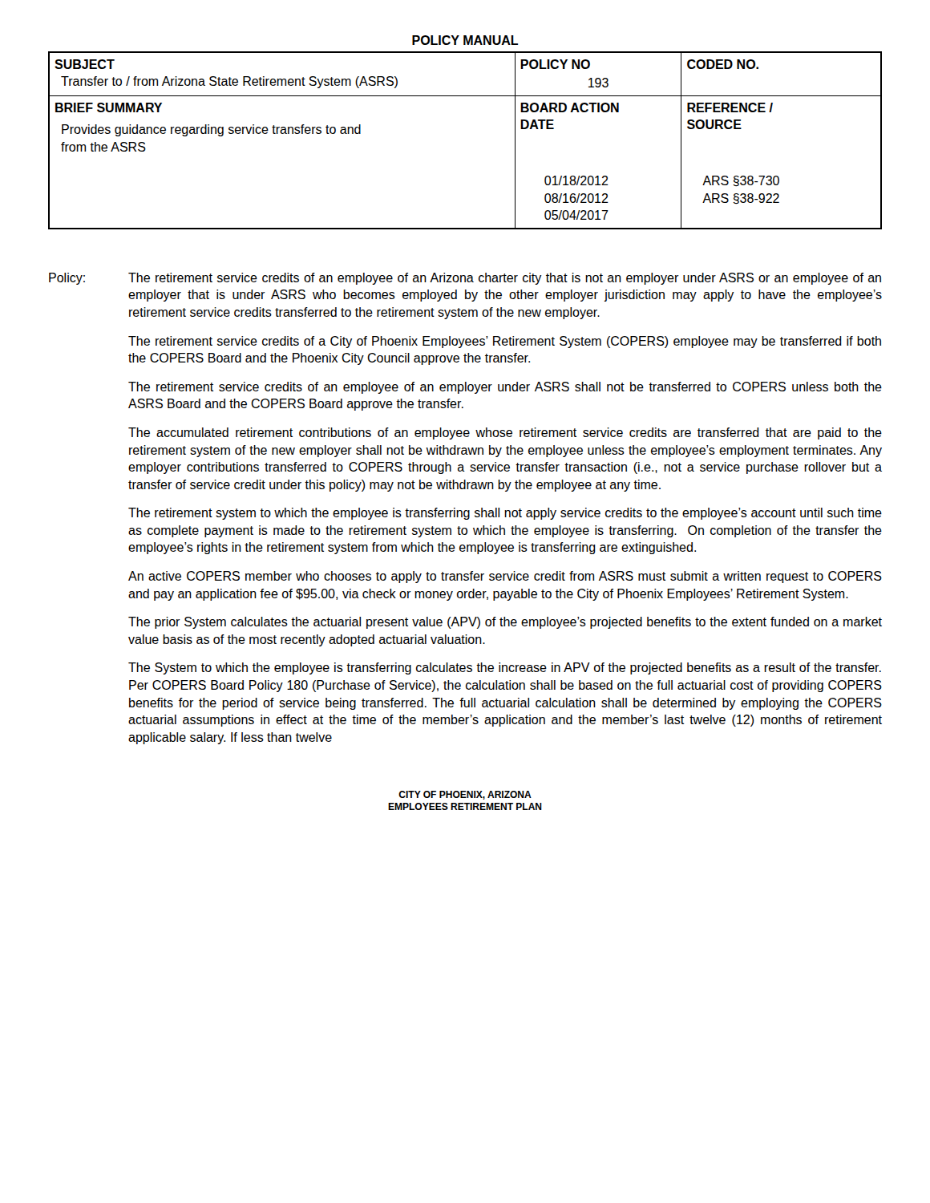POLICY MANUAL
| SUBJECT Transfer to / from Arizona State Retirement System (ASRS) | POLICY NO 193 | CODED NO. |
| BRIEF SUMMARY Provides guidance regarding service transfers to and from the ASRS | BOARD ACTION DATE 01/18/2012 08/16/2012 05/04/2017 | REFERENCE / SOURCE ARS §38-730 ARS §38-922 |
| Policy: | The retirement service credits of an employee of an Arizona charter city that is not an employer under ASRS or an employee of an employer that is under ASRS who becomes employed by the other employer jurisdiction may apply to have the employee’s retirement service credits transferred to the retirement system of the new employer. The retirement service credits of a City of Phoenix Employees’ Retirement System (COPERS) employee may be transferred if both the COPERS Board and the Phoenix City Council approve the transfer. The retirement service credits of an employee of an employer under ASRS shall not be transferred to COPERS unless both the ASRS Board and the COPERS Board approve the transfer. The accumulated retirement contributions of an employee whose retirement service credits are transferred that are paid to the retirement system of the new employer shall not be withdrawn by the employee unless the employee’s employment terminates. Any employer contributions transferred to COPERS through a service transfer transaction (i.e., not a service purchase rollover but a transfer of service credit under this policy) may not be withdrawn by the employee at any time. The retirement system to which the employee is transferring shall not apply service credits to the employee’s account until such time as complete payment is made to the retirement system to which the employee is transferring. On completion of the transfer the employee’s rights in the retirement system from which the employee is transferring are extinguished. An active COPERS member who chooses to apply to transfer service credit from ASRS must submit a written request to COPERS and pay an application fee of $95.00, via check or money order, payable to the City of Phoenix Employees’ Retirement System. The prior System calculates the actuarial present value (APV) of the employee’s projected benefits to the extent funded on a market value basis as of the most recently adopted actuarial valuation. The System to which the employee is transferring calculates the increase in APV of the projected benefits as a result of the transfer. Per COPERS Board Policy 180 (Purchase of Service), the calculation shall be based on the full actuarial cost of providing COPERS benefits for the period of service being transferred. The full actuarial calculation shall be determined by employing the COPERS actuarial assumptions in effect at the time of the member’s application and the member’s last twelve (12) months of retirement applicable salary. If less than twelve |
CITY OF PHOENIX, ARIZONA
EMPLOYEES RETIREMENT PLAN